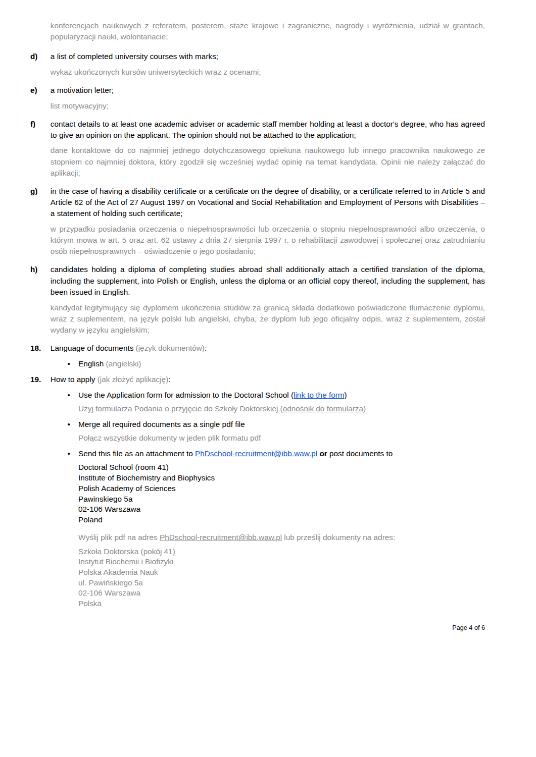konferencjach naukowych z referatem, posterem, staże krajowe i zagraniczne, nagrody i wyróżnienia, udział w grantach, popularyzacji nauki, wolontariacie;
d)
a list of completed university courses with marks;
wykaz ukończonych kursów uniwersyteckich wraz z ocenami;
e)
a motivation letter;
list motywacyjny;
f)
contact details to at least one academic adviser or academic staff member holding at least a doctor's degree, who has agreed to give an opinion on the applicant. The opinion should not be attached to the application;
dane kontaktowe do co najmniej jednego dotychczasowego opiekuna naukowego lub innego pracownika naukowego ze stopniem co najmniej doktora, który zgodził się wcześniej wydać opinię na temat kandydata. Opinii nie należy załączać do aplikacji;
g)
in the case of having a disability certificate or a certificate on the degree of disability, or a certificate referred to in Article 5 and Article 62 of the Act of 27 August 1997 on Vocational and Social Rehabilitation and Employment of Persons with Disabilities – a statement of holding such certificate;
w przypadku posiadania orzeczenia o niepełnosprawności lub orzeczenia o stopniu niepełnosprawności albo orzeczenia, o którym mowa w art. 5 oraz art. 62 ustawy z dnia 27 sierpnia 1997 r. o rehabilitacji zawodowej i społecznej oraz zatrudnianiu osób niepełnosprawnych – oświadczenie o jego posiadaniu;
h)
candidates holding a diploma of completing studies abroad shall additionally attach a certified translation of the diploma, including the supplement, into Polish or English, unless the diploma or an official copy thereof, including the supplement, has been issued in English.
kandydat legitymujący się dyplomem ukończenia studiów za granicą składa dodatkowo poświadczone tłumaczenie dyplomu, wraz z suplementem, na język polski lub angielski, chyba, że dyplom lub jego oficjalny odpis, wraz z suplementem, został wydany w języku angielskim;
18.
Language of documents (język dokumentów):
English (angielski)
19.
How to apply (jak złożyć aplikację):
Use the Application form for admission to the Doctoral School (link to the form)
Użyj formularza Podania o przyjęcie do Szkoły Doktorskiej (odnośnik do formularza)
Merge all required documents as a single pdf file
Połącz wszystkie dokumenty w jeden plik formatu pdf
Send this file as an attachment to PhDschool-recruitment@ibb.waw.pl or post documents to
Doctoral School (room 41)
Institute of Biochemistry and Biophysics
Polish Academy of Sciences
Pawinskiego 5a
02-106 Warszawa
Poland
Wyślij plik pdf na adres PhDschool-recruitment@ibb.waw.pl lub prześlij dokumenty na adres:
Szkoła Doktorska (pokój 41)
Instytut Biochemii i Biofizyki
Polska Akademia Nauk
ul. Pawińskiego 5a
02-106 Warszawa
Polska
Page 4 of 6